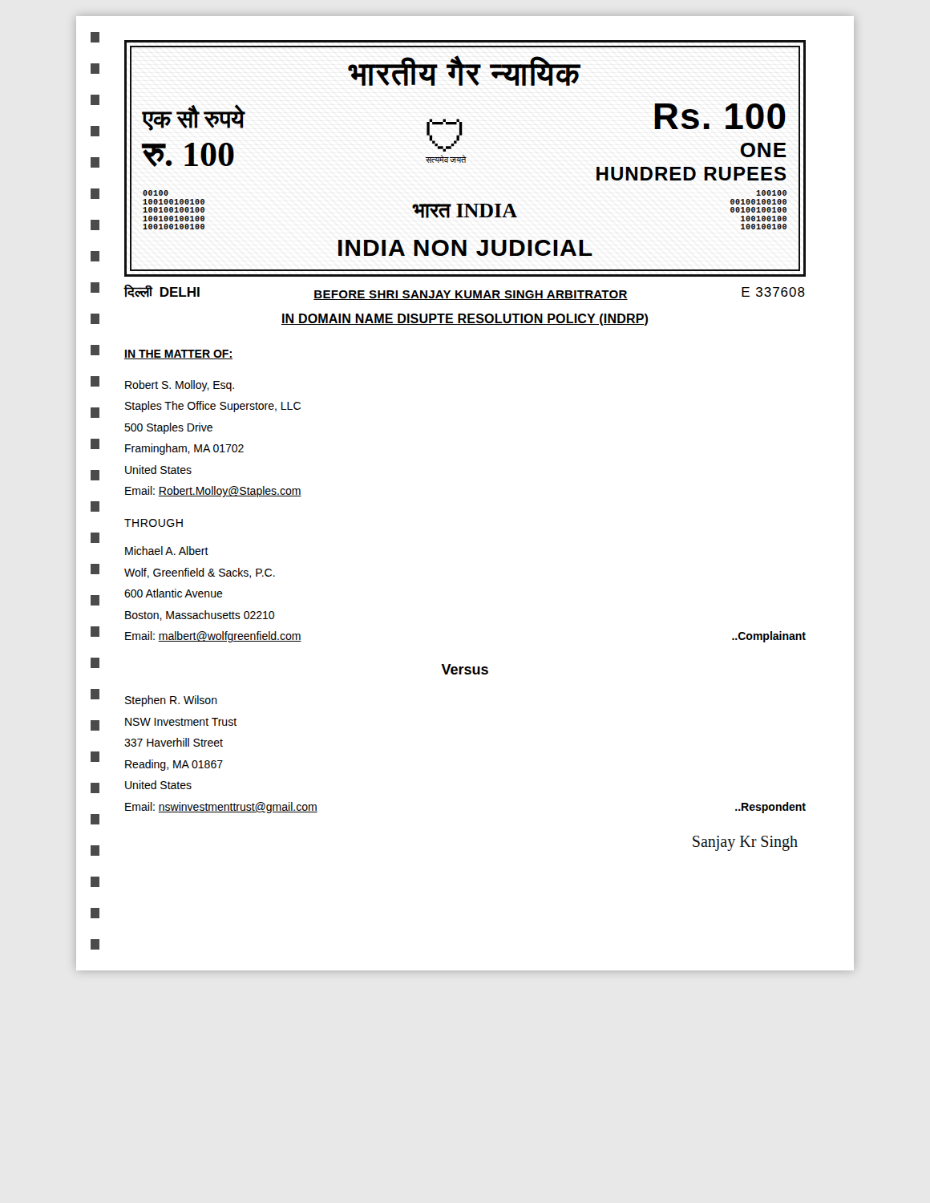भारतीय गैर न्यायिक
एक सौ रुपये
रु. 100
🛡
सत्यमेव जयते
Rs. 100
ONE
HUNDRED RUPEES
00100
100100100100
100100100100
100100100100
100100100100
भारत INDIA
100100
00100100100
00100100100
100100100
100100100
INDIA NON JUDICIAL
दिल्ली DELHI
BEFORE SHRI SANJAY KUMAR SINGH ARBITRATOR
E 337608
IN DOMAIN NAME DISUPTE RESOLUTION POLICY (INDRP)
IN THE MATTER OF:
Robert S. Molloy, Esq.
Staples The Office Superstore, LLC
500 Staples Drive
Framingham, MA 01702
United States
Email: Robert.Molloy@Staples.com
THROUGH
Michael A. Albert
Wolf, Greenfield & Sacks, P.C.
600 Atlantic Avenue
Boston, Massachusetts 02210
Email: malbert@wolfgreenfield.com ..Complainant
Versus
Stephen R. Wilson
NSW Investment Trust
337 Haverhill Street
Reading, MA 01867
United States
Email: nswinvestmenttrust@gmail.com ..Respondent
Sanjay Kr Singh